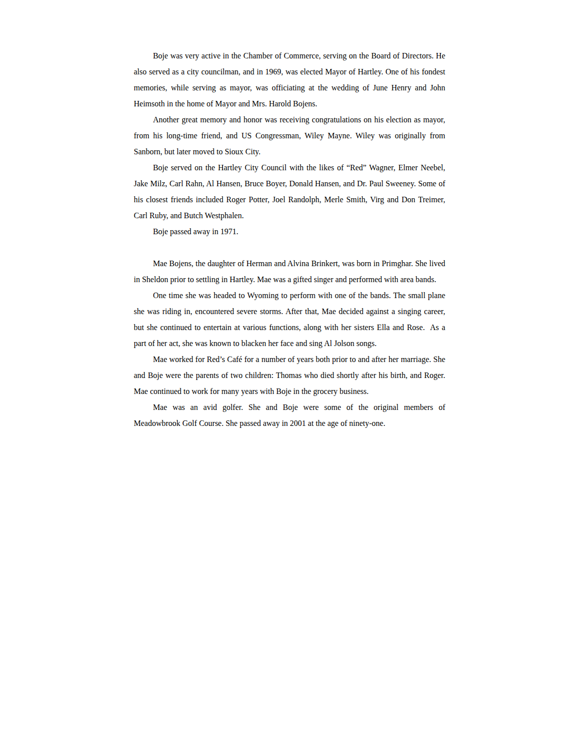Boje was very active in the Chamber of Commerce, serving on the Board of Directors. He also served as a city councilman, and in 1969, was elected Mayor of Hartley. One of his fondest memories, while serving as mayor, was officiating at the wedding of June Henry and John Heimsoth in the home of Mayor and Mrs. Harold Bojens.
Another great memory and honor was receiving congratulations on his election as mayor, from his long-time friend, and US Congressman, Wiley Mayne. Wiley was originally from Sanborn, but later moved to Sioux City.
Boje served on the Hartley City Council with the likes of “Red” Wagner, Elmer Neebel, Jake Milz, Carl Rahn, Al Hansen, Bruce Boyer, Donald Hansen, and Dr. Paul Sweeney. Some of his closest friends included Roger Potter, Joel Randolph, Merle Smith, Virg and Don Treimer, Carl Ruby, and Butch Westphalen.
Boje passed away in 1971.
Mae Bojens, the daughter of Herman and Alvina Brinkert, was born in Primghar. She lived in Sheldon prior to settling in Hartley. Mae was a gifted singer and performed with area bands.
One time she was headed to Wyoming to perform with one of the bands. The small plane she was riding in, encountered severe storms. After that, Mae decided against a singing career, but she continued to entertain at various functions, along with her sisters Ella and Rose. As a part of her act, she was known to blacken her face and sing Al Jolson songs.
Mae worked for Red’s Café for a number of years both prior to and after her marriage. She and Boje were the parents of two children: Thomas who died shortly after his birth, and Roger. Mae continued to work for many years with Boje in the grocery business.
Mae was an avid golfer. She and Boje were some of the original members of Meadowbrook Golf Course. She passed away in 2001 at the age of ninety-one.